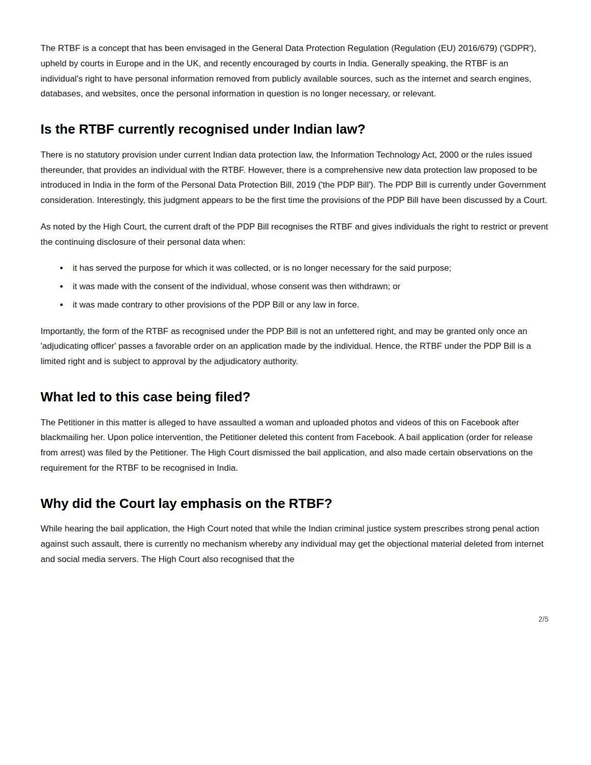The RTBF is a concept that has been envisaged in the General Data Protection Regulation (Regulation (EU) 2016/679) ('GDPR'), upheld by courts in Europe and in the UK, and recently encouraged by courts in India. Generally speaking, the RTBF is an individual's right to have personal information removed from publicly available sources, such as the internet and search engines, databases, and websites, once the personal information in question is no longer necessary, or relevant.
Is the RTBF currently recognised under Indian law?
There is no statutory provision under current Indian data protection law, the Information Technology Act, 2000 or the rules issued thereunder, that provides an individual with the RTBF. However, there is a comprehensive new data protection law proposed to be introduced in India in the form of the Personal Data Protection Bill, 2019 ('the PDP Bill'). The PDP Bill is currently under Government consideration. Interestingly, this judgment appears to be the first time the provisions of the PDP Bill have been discussed by a Court.
As noted by the High Court, the current draft of the PDP Bill recognises the RTBF and gives individuals the right to restrict or prevent the continuing disclosure of their personal data when:
it has served the purpose for which it was collected, or is no longer necessary for the said purpose;
it was made with the consent of the individual, whose consent was then withdrawn; or
it was made contrary to other provisions of the PDP Bill or any law in force.
Importantly, the form of the RTBF as recognised under the PDP Bill is not an unfettered right, and may be granted only once an 'adjudicating officer' passes a favorable order on an application made by the individual. Hence, the RTBF under the PDP Bill is a limited right and is subject to approval by the adjudicatory authority.
What led to this case being filed?
The Petitioner in this matter is alleged to have assaulted a woman and uploaded photos and videos of this on Facebook after blackmailing her. Upon police intervention, the Petitioner deleted this content from Facebook. A bail application (order for release from arrest) was filed by the Petitioner. The High Court dismissed the bail application, and also made certain observations on the requirement for the RTBF to be recognised in India.
Why did the Court lay emphasis on the RTBF?
While hearing the bail application, the High Court noted that while the Indian criminal justice system prescribes strong penal action against such assault, there is currently no mechanism whereby any individual may get the objectional material deleted from internet and social media servers. The High Court also recognised that the
2/5